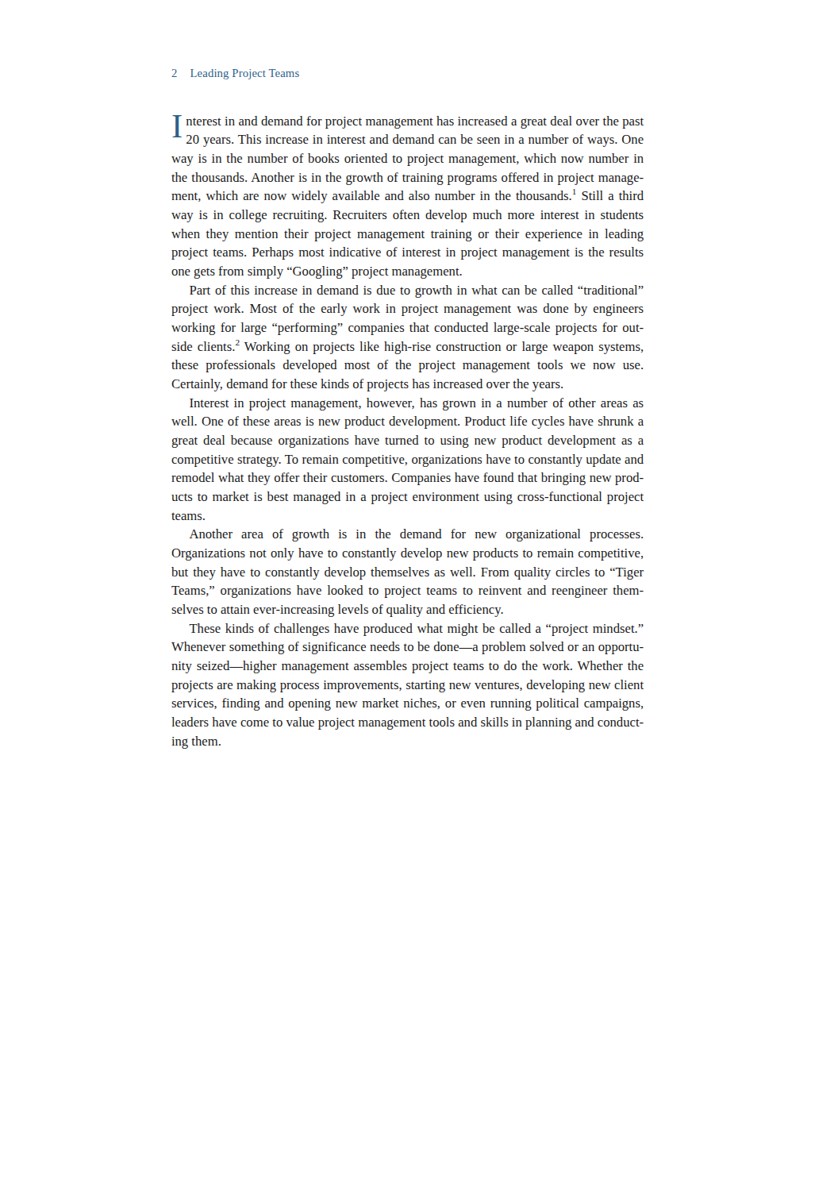2 Leading Project Teams
Interest in and demand for project management has increased a great deal over the past 20 years. This increase in interest and demand can be seen in a number of ways. One way is in the number of books oriented to project management, which now number in the thousands. Another is in the growth of training programs offered in project management, which are now widely available and also number in the thousands.1 Still a third way is in college recruiting. Recruiters often develop much more interest in students when they mention their project management training or their experience in leading project teams. Perhaps most indicative of interest in project management is the results one gets from simply “Googling” project management.
Part of this increase in demand is due to growth in what can be called “traditional” project work. Most of the early work in project management was done by engineers working for large “performing” companies that conducted large-scale projects for outside clients.2 Working on projects like high-rise construction or large weapon systems, these professionals developed most of the project management tools we now use. Certainly, demand for these kinds of projects has increased over the years.
Interest in project management, however, has grown in a number of other areas as well. One of these areas is new product development. Product life cycles have shrunk a great deal because organizations have turned to using new product development as a competitive strategy. To remain competitive, organizations have to constantly update and remodel what they offer their customers. Companies have found that bringing new products to market is best managed in a project environment using cross-functional project teams.
Another area of growth is in the demand for new organizational processes. Organizations not only have to constantly develop new products to remain competitive, but they have to constantly develop themselves as well. From quality circles to “Tiger Teams,” organizations have looked to project teams to reinvent and reengineer themselves to attain ever-increasing levels of quality and efficiency.
These kinds of challenges have produced what might be called a “project mindset.” Whenever something of significance needs to be done—a problem solved or an opportunity seized—higher management assembles project teams to do the work. Whether the projects are making process improvements, starting new ventures, developing new client services, finding and opening new market niches, or even running political campaigns, leaders have come to value project management tools and skills in planning and conducting them.